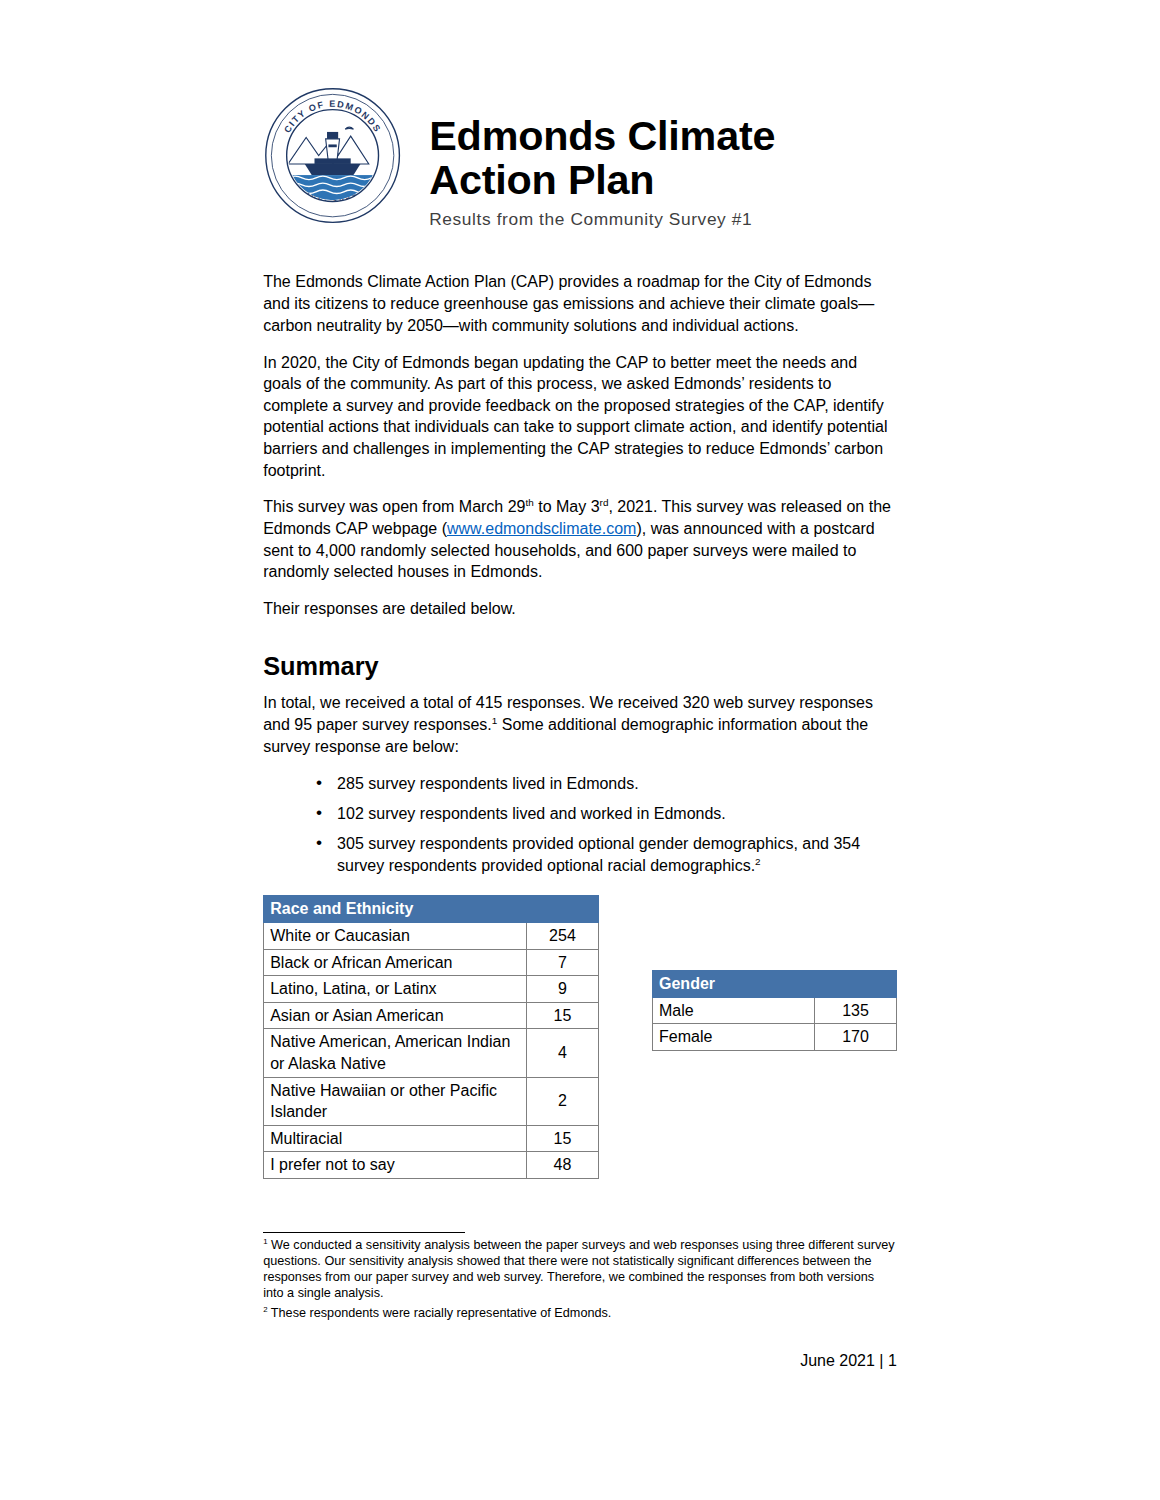CITY OF EDMONDS Inc. 1890
Edmonds Climate Action Plan
Results from the Community Survey #1
The Edmonds Climate Action Plan (CAP) provides a roadmap for the City of Edmonds and its citizens to reduce greenhouse gas emissions and achieve their climate goals—carbon neutrality by 2050—with community solutions and individual actions.
In 2020, the City of Edmonds began updating the CAP to better meet the needs and goals of the community. As part of this process, we asked Edmonds’ residents to complete a survey and provide feedback on the proposed strategies of the CAP, identify potential actions that individuals can take to support climate action, and identify potential barriers and challenges in implementing the CAP strategies to reduce Edmonds’ carbon footprint.
This survey was open from March 29th to May 3rd, 2021. This survey was released on the Edmonds CAP webpage (www.edmondsclimate.com), was announced with a postcard sent to 4,000 randomly selected households, and 600 paper surveys were mailed to randomly selected houses in Edmonds.
Their responses are detailed below.
Summary
In total, we received a total of 415 responses. We received 320 web survey responses and 95 paper survey responses.1 Some additional demographic information about the survey response are below:
285 survey respondents lived in Edmonds.
102 survey respondents lived and worked in Edmonds.
305 survey respondents provided optional gender demographics, and 354 survey respondents provided optional racial demographics.2
| Race and Ethnicity |
| --- |
| White or Caucasian | 254 |
| Black or African American | 7 |
| Latino, Latina, or Latinx | 9 |
| Asian or Asian American | 15 |
| Native American, American Indian or Alaska Native | 4 |
| Native Hawaiian or other Pacific Islander | 2 |
| Multiracial | 15 |
| I prefer not to say | 48 |
| Gender |
| --- |
| Male | 135 |
| Female | 170 |
1 We conducted a sensitivity analysis between the paper surveys and web responses using three different survey questions. Our sensitivity analysis showed that there were not statistically significant differences between the responses from our paper survey and web survey. Therefore, we combined the responses from both versions into a single analysis.
2 These respondents were racially representative of Edmonds.
June 2021 | 1